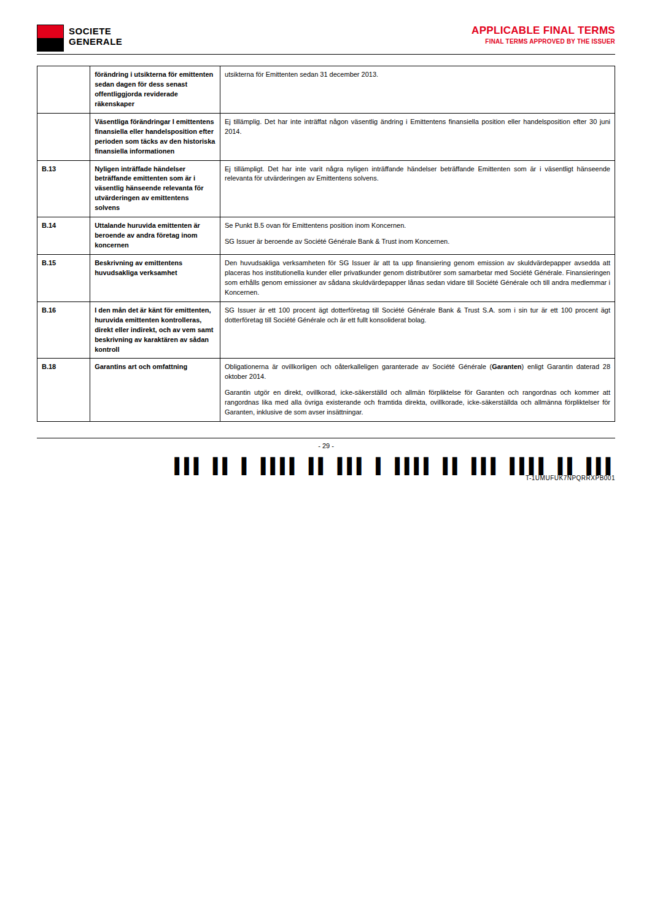SOCIETE
GENERALE
APPLICABLE FINAL TERMS
FINAL TERMS APPROVED BY THE ISSUER
| | förändring i utsikterna för emittenten sedan dagen för dess senast offentliggjorda reviderade räkenskaper | utsikterna för Emittenten sedan 31 december 2013. |
| | Väsentliga förändringar I emittentens finansiella eller handelsposition efter perioden som täcks av den historiska finansiella informationen | Ej tillämplig. Det har inte inträffat någon väsentlig ändring i Emittentens finansiella position eller handelsposition efter 30 juni 2014. |
| B.13 | Nyligen inträffade händelser beträffande emittenten som är i väsentlig hänseende relevanta för utvärderingen av emittentens solvens | Ej tillämpligt. Det har inte varit några nyligen inträffande händelser beträffande Emittenten som är i väsentligt hänseende relevanta för utvärderingen av Emittentens solvens. |
| B.14 | Uttalande huruvida emittenten är beroende av andra företag inom koncernen | Se Punkt B.5 ovan för Emittentens position inom Koncernen. SG Issuer är beroende av Société Générale Bank & Trust inom Koncernen. |
| B.15 | Beskrivning av emittentens huvudsakliga verksamhet | Den huvudsakliga verksamheten för SG Issuer är att ta upp finansiering genom emission av skuldvärdepapper avsedda att placeras hos institutionella kunder eller privatkunder genom distributörer som samarbetar med Société Générale. Finansieringen som erhålls genom emissioner av sådana skuldvärdepapper lånas sedan vidare till Société Générale och till andra medlemmar i Koncernen. |
| B.16 | I den mån det är känt för emittenten, huruvida emittenten kontrolleras, direkt eller indirekt, och av vem samt beskrivning av karaktären av sådan kontroll | SG Issuer är ett 100 procent ägt dotterföretag till Société Générale Bank & Trust S.A. som i sin tur är ett 100 procent ägt dotterföretag till Société Générale och är ett fullt konsoliderat bolag. |
| B.18 | Garantins art och omfattning | Obligationerna är ovillkorligen och oåterkalleligen garanterade av Société Générale ( Garanten ) enligt Garantin daterad 28 oktober 2014. Garantin utgör en direkt, ovillkorad, icke-säkerställd och allmän förpliktelse för Garanten och rangordnas och kommer att rangordnas lika med alla övriga existerande och framtida direkta, ovillkorade, icke-säkerställda och allmänna förpliktelser för Garanten, inklusive de som avser insättningar. |
- 29 -
▌▌▌ ▌▌ ▌ ▌▌▌▌ ▌▌ ▌▌▌ ▌ ▌▌▌▌ ▌▌ ▌▌▌ ▌▌▌▌ ▌▌ ▌▌▌
T-1UMUFUK7NPQRRXPB001